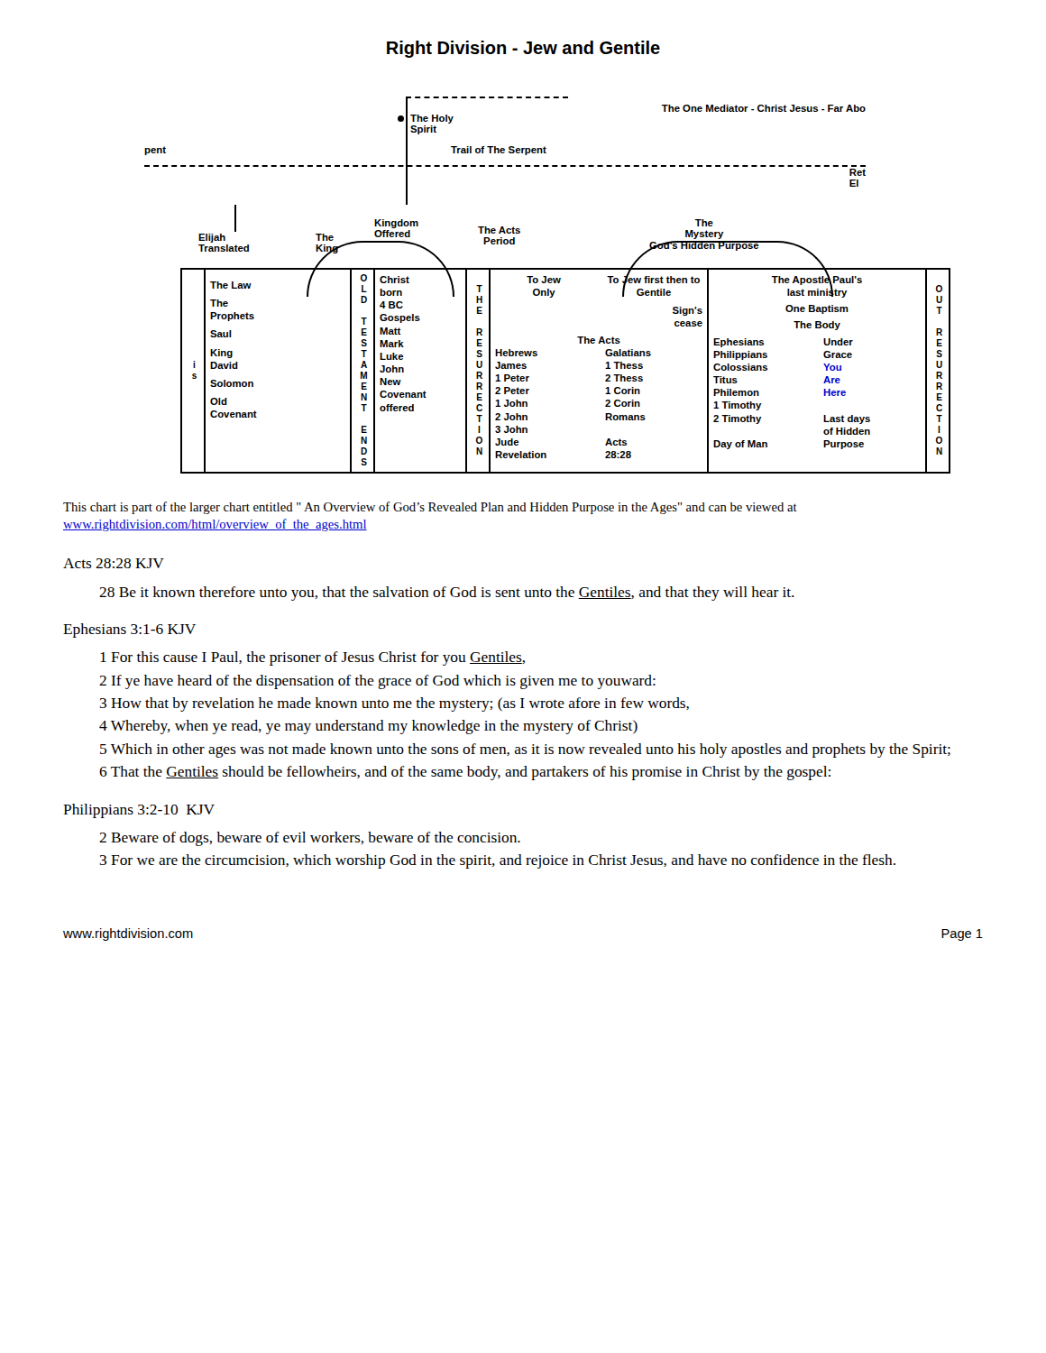Right Division - Jew and Gentile
The One Mediator - Christ Jesus - Far Abo
The Holy
Spirit
pent
Trail of The Serpent
Ret
El
Elijah
Translated
The
King
Kingdom
Offered
The Acts
Period
The
Mystery
God's Hidden Purpose
| is | The Law The Prophets Saul King David Solomon Old Covenant | OLD TESTAMENT ENDS | Christ born 4 BC Gospels Matt Mark Luke John New Covenant offered | THE RESURRECTION | To Jew Only To Jew first then to Gentile Sign's cease The Acts Hebrews James 1 Peter 2 Peter 1 John 2 John 3 John Jude Revelation Galatians 1 Thess 2 Thess 1 Corin 2 Corin Romans Acts 28:28 | The Apostle Paul's last ministry One Baptism The Body Ephesians Philippians Colossians Titus Philemon 1 Timothy 2 Timothy Day of Man Under Grace You Are Here Last days of Hidden Purpose | OUT RESURRECTION |
This chart is part of the larger chart entitled " An Overview of God’s Revealed Plan and Hidden Purpose in the Ages" and can be viewed at www.rightdivision.com/html/overview_of_the_ages.html
Acts 28:28 KJV
28 Be it known therefore unto you, that the salvation of God is sent unto the Gentiles, and that they will hear it.
Ephesians 3:1-6 KJV
1 For this cause I Paul, the prisoner of Jesus Christ for you Gentiles,
2 If ye have heard of the dispensation of the grace of God which is given me to youward:
3 How that by revelation he made known unto me the mystery; (as I wrote afore in few words,
4 Whereby, when ye read, ye may understand my knowledge in the mystery of Christ)
5 Which in other ages was not made known unto the sons of men, as it is now revealed unto his holy apostles and prophets by the Spirit;
6 That the Gentiles should be fellowheirs, and of the same body, and partakers of his promise in Christ by the gospel:
Philippians 3:2-10 KJV
2 Beware of dogs, beware of evil workers, beware of the concision.
3 For we are the circumcision, which worship God in the spirit, and rejoice in Christ Jesus, and have no confidence in the flesh.
www.rightdivision.com Page 1